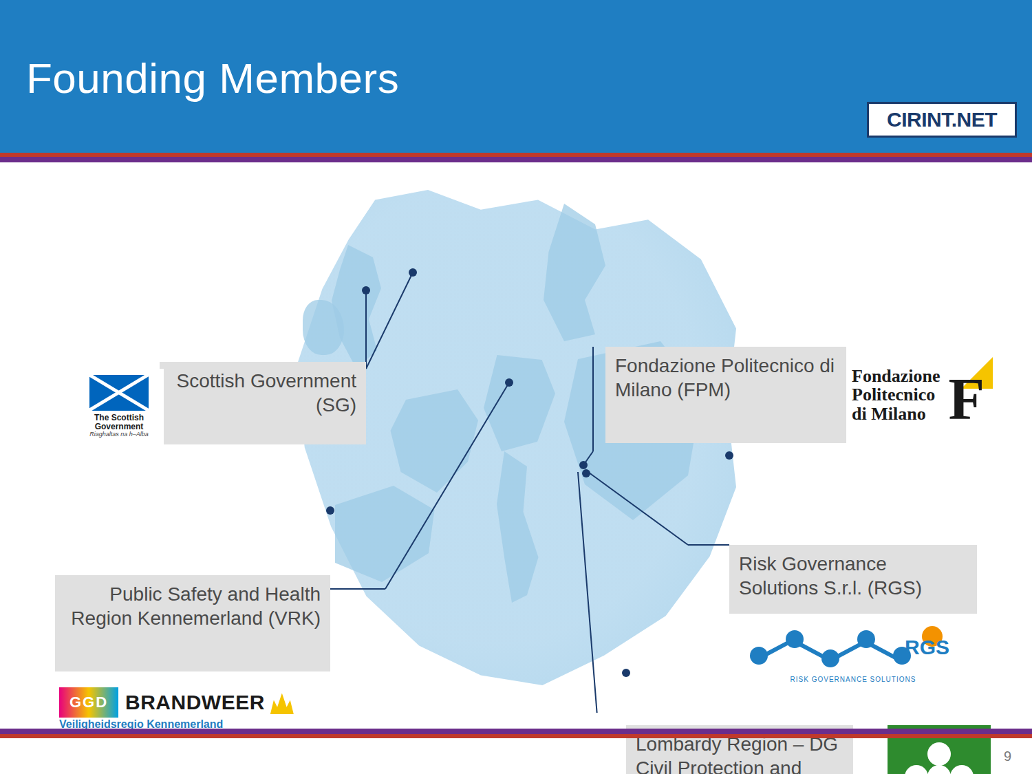Founding Members
CIRINT.NET
Scottish Government (SG)
Fondazione Politecnico di Milano (FPM)
Risk Governance Solutions S.r.l. (RGS)
Public Safety and Health Region Kennemerland (VRK)
Lombardy Region – DG Civil Protection and Security (REGLOM)
The Scottish
Government
Riaghaltas na h–Alba
Fondazione
Politecnico
di Milano
F
RGS
RISK GOVERNANCE SOLUTIONS
GGD
BRANDWEER
Veiligheidsregio Kennemerland
9